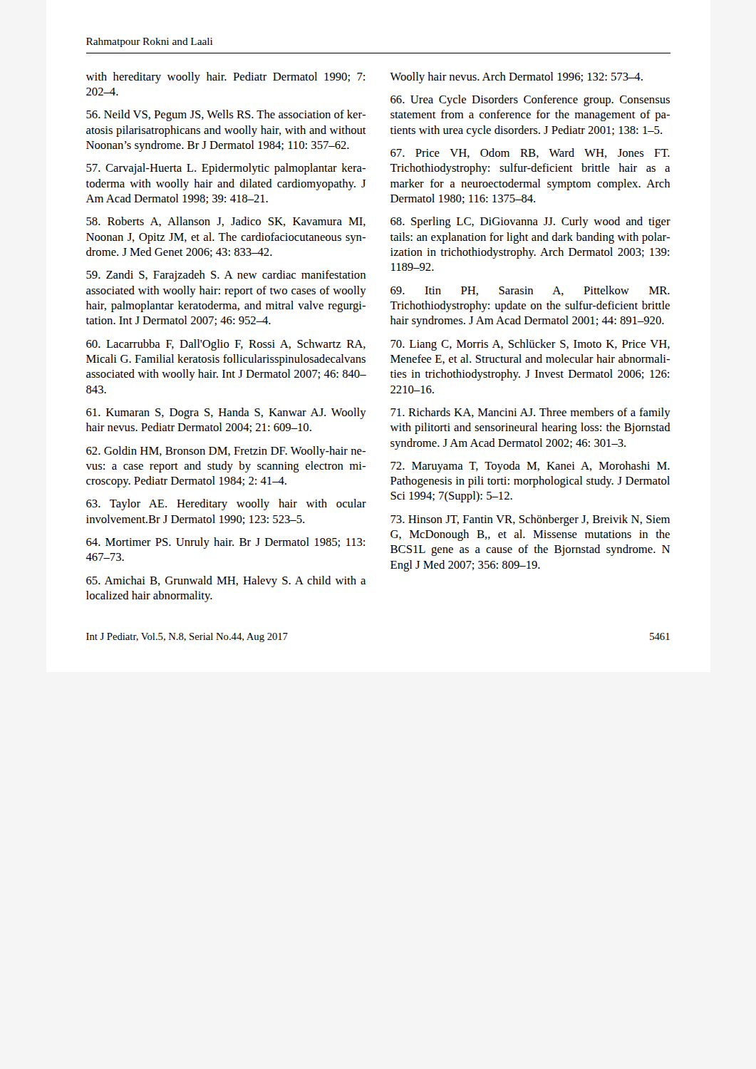Rahmatpour Rokni and Laali
with hereditary woolly hair. Pediatr Dermatol 1990; 7: 202–4.
56. Neild VS, Pegum JS, Wells RS. The association of keratosis pilarisatrophicans and woolly hair, with and without Noonan’s syndrome. Br J Dermatol 1984; 110: 357–62.
57. Carvajal-Huerta L. Epidermolytic palmoplantar keratoderma with woolly hair and dilated cardiomyopathy. J Am Acad Dermatol 1998; 39: 418–21.
58. Roberts A, Allanson J, Jadico SK, Kavamura MI, Noonan J, Opitz JM, et al. The cardiofaciocutaneous syndrome. J Med Genet 2006; 43: 833–42.
59. Zandi S, Farajzadeh S. A new cardiac manifestation associated with woolly hair: report of two cases of woolly hair, palmoplantar keratoderma, and mitral valve regurgitation. Int J Dermatol 2007; 46: 952–4.
60. Lacarrubba F, Dall'Oglio F, Rossi A, Schwartz RA, Micali G. Familial keratosis follicularisspinulosadecalvans associated with woolly hair. Int J Dermatol 2007; 46: 840–843.
61. Kumaran S, Dogra S, Handa S, Kanwar AJ. Woolly hair nevus. Pediatr Dermatol 2004; 21: 609–10.
62. Goldin HM, Bronson DM, Fretzin DF. Woolly-hair nevus: a case report and study by scanning electron microscopy. Pediatr Dermatol 1984; 2: 41–4.
63. Taylor AE. Hereditary woolly hair with ocular involvement.Br J Dermatol 1990; 123: 523–5.
64. Mortimer PS. Unruly hair. Br J Dermatol 1985; 113: 467–73.
65. Amichai B, Grunwald MH, Halevy S. A child with a localized hair abnormality.
Woolly hair nevus. Arch Dermatol 1996; 132: 573–4.
66. Urea Cycle Disorders Conference group. Consensus statement from a conference for the management of patients with urea cycle disorders. J Pediatr 2001; 138: 1–5.
67. Price VH, Odom RB, Ward WH, Jones FT. Trichothiodystrophy: sulfur-deficient brittle hair as a marker for a neuroectodermal symptom complex. Arch Dermatol 1980; 116: 1375–84.
68. Sperling LC, DiGiovanna JJ. Curly wood and tiger tails: an explanation for light and dark banding with polarization in trichothiodystrophy. Arch Dermatol 2003; 139: 1189–92.
69. Itin PH, Sarasin A, Pittelkow MR. Trichothiodystrophy: update on the sulfur-deficient brittle hair syndromes. J Am Acad Dermatol 2001; 44: 891–920.
70. Liang C, Morris A, Schlücker S, Imoto K, Price VH, Menefee E, et al. Structural and molecular hair abnormalities in trichothiodystrophy. J Invest Dermatol 2006; 126: 2210–16.
71. Richards KA, Mancini AJ. Three members of a family with pilitorti and sensorineural hearing loss: the Bjornstad syndrome. J Am Acad Dermatol 2002; 46: 301–3.
72. Maruyama T, Toyoda M, Kanei A, Morohashi M. Pathogenesis in pili torti: morphological study. J Dermatol Sci 1994; 7(Suppl): 5–12.
73. Hinson JT, Fantin VR, Schönberger J, Breivik N, Siem G, McDonough B,, et al. Missense mutations in the BCS1L gene as a cause of the Bjornstad syndrome. N Engl J Med 2007; 356: 809–19.
Int J Pediatr, Vol.5, N.8, Serial No.44, Aug 2017 5461